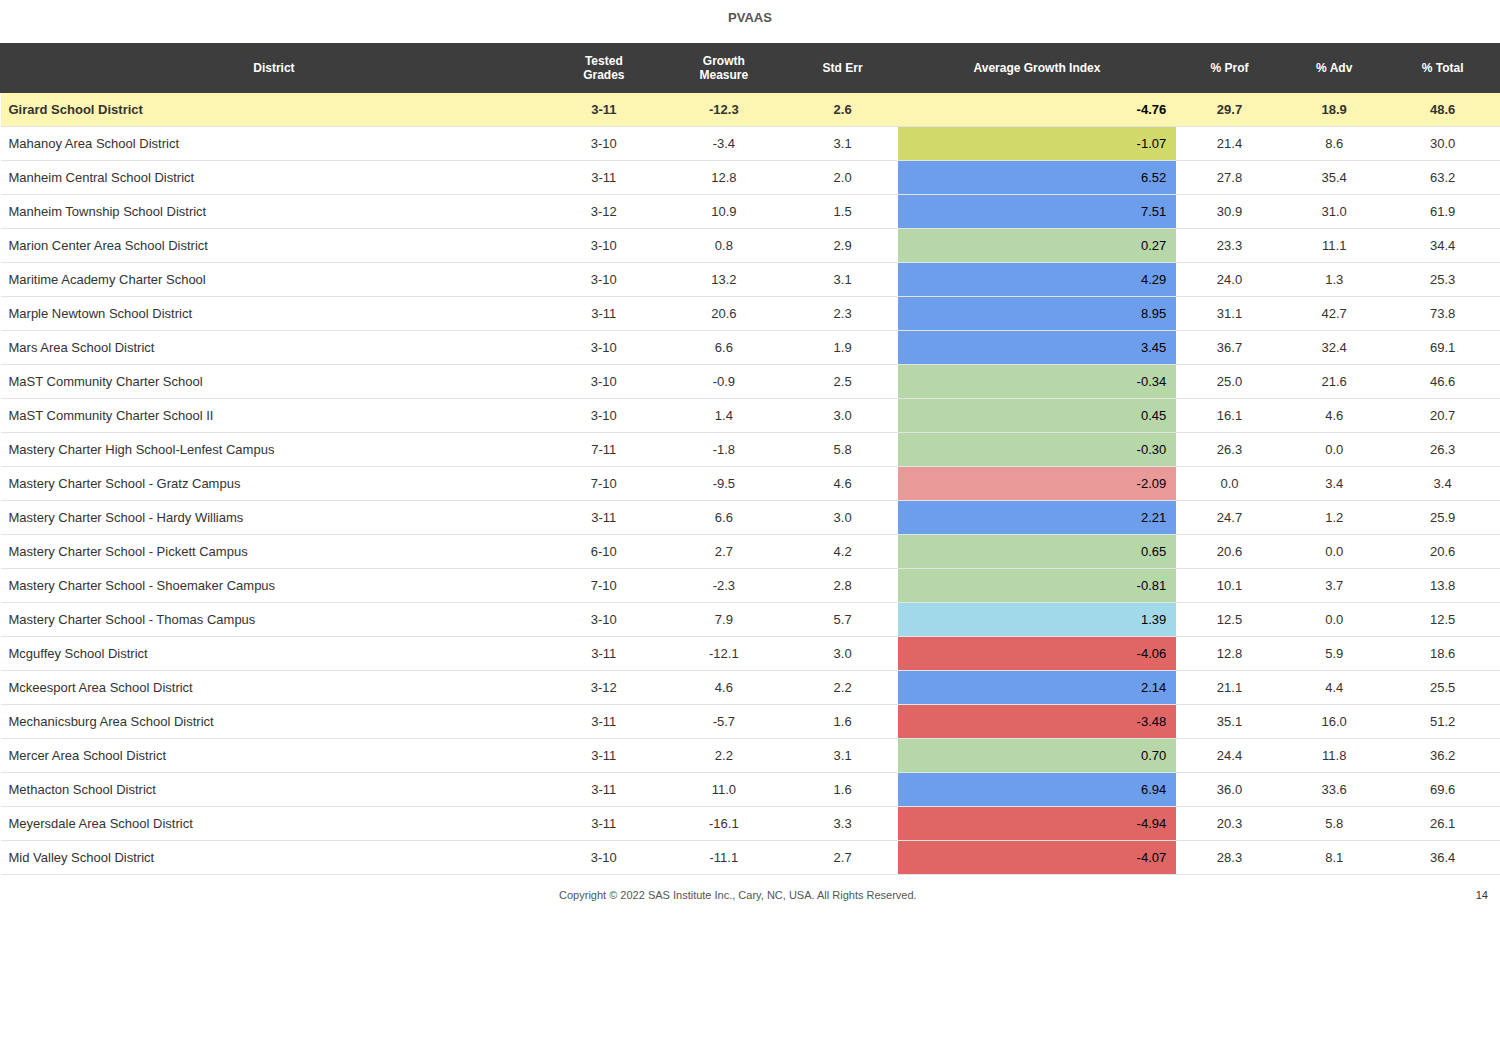PVAAS
| District | Tested Grades | Growth Measure | Std Err | Average Growth Index | % Prof | % Adv | % Total |
| --- | --- | --- | --- | --- | --- | --- | --- |
| Girard School District | 3-11 | -12.3 | 2.6 | -4.76 | 29.7 | 18.9 | 48.6 |
| Mahanoy Area School District | 3-10 | -3.4 | 3.1 | -1.07 | 21.4 | 8.6 | 30.0 |
| Manheim Central School District | 3-11 | 12.8 | 2.0 | 6.52 | 27.8 | 35.4 | 63.2 |
| Manheim Township School District | 3-12 | 10.9 | 1.5 | 7.51 | 30.9 | 31.0 | 61.9 |
| Marion Center Area School District | 3-10 | 0.8 | 2.9 | 0.27 | 23.3 | 11.1 | 34.4 |
| Maritime Academy Charter School | 3-10 | 13.2 | 3.1 | 4.29 | 24.0 | 1.3 | 25.3 |
| Marple Newtown School District | 3-11 | 20.6 | 2.3 | 8.95 | 31.1 | 42.7 | 73.8 |
| Mars Area School District | 3-10 | 6.6 | 1.9 | 3.45 | 36.7 | 32.4 | 69.1 |
| MaST Community Charter School | 3-10 | -0.9 | 2.5 | -0.34 | 25.0 | 21.6 | 46.6 |
| MaST Community Charter School II | 3-10 | 1.4 | 3.0 | 0.45 | 16.1 | 4.6 | 20.7 |
| Mastery Charter High School-Lenfest Campus | 7-11 | -1.8 | 5.8 | -0.30 | 26.3 | 0.0 | 26.3 |
| Mastery Charter School - Gratz Campus | 7-10 | -9.5 | 4.6 | -2.09 | 0.0 | 3.4 | 3.4 |
| Mastery Charter School - Hardy Williams | 3-11 | 6.6 | 3.0 | 2.21 | 24.7 | 1.2 | 25.9 |
| Mastery Charter School - Pickett Campus | 6-10 | 2.7 | 4.2 | 0.65 | 20.6 | 0.0 | 20.6 |
| Mastery Charter School - Shoemaker Campus | 7-10 | -2.3 | 2.8 | -0.81 | 10.1 | 3.7 | 13.8 |
| Mastery Charter School - Thomas Campus | 3-10 | 7.9 | 5.7 | 1.39 | 12.5 | 0.0 | 12.5 |
| Mcguffey School District | 3-11 | -12.1 | 3.0 | -4.06 | 12.8 | 5.9 | 18.6 |
| Mckeesport Area School District | 3-12 | 4.6 | 2.2 | 2.14 | 21.1 | 4.4 | 25.5 |
| Mechanicsburg Area School District | 3-11 | -5.7 | 1.6 | -3.48 | 35.1 | 16.0 | 51.2 |
| Mercer Area School District | 3-11 | 2.2 | 3.1 | 0.70 | 24.4 | 11.8 | 36.2 |
| Methacton School District | 3-11 | 11.0 | 1.6 | 6.94 | 36.0 | 33.6 | 69.6 |
| Meyersdale Area School District | 3-11 | -16.1 | 3.3 | -4.94 | 20.3 | 5.8 | 26.1 |
| Mid Valley School District | 3-10 | -11.1 | 2.7 | -4.07 | 28.3 | 8.1 | 36.4 |
Copyright © 2022 SAS Institute Inc., Cary, NC, USA. All Rights Reserved. 14